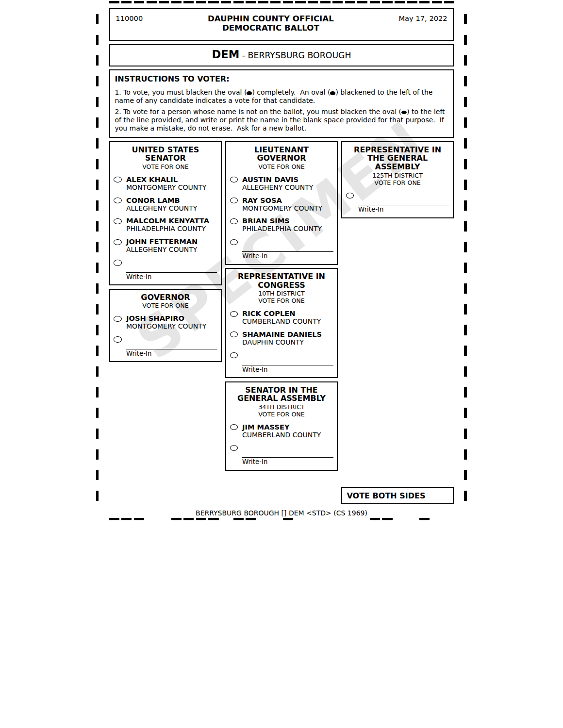SPECIMEN
110000
DAUPHIN COUNTY OFFICIAL
DEMOCRATIC BALLOT
May 17, 2022
DEM - BERRYSBURG BOROUGH
INSTRUCTIONS TO VOTER:
1. To vote, you must blacken the oval ( ) completely. An oval ( ) blackened to the left of the name of any candidate indicates a vote for that candidate.
2. To vote for a person whose name is not on the ballot, you must blacken the oval ( ) to the left of the line provided, and write or print the name in the blank space provided for that purpose. If you make a mistake, do not erase. Ask for a new ballot.
United States Senator
Vote for One
Alex Khalil
Montgomery County
Conor Lamb
Allegheny County
Malcolm Kenyatta
Philadelphia County
John Fetterman
Allegheny County
Write-In
Governor
Vote for One
Josh Shapiro
Montgomery County
Write-In
Lieutenant Governor
Vote for One
Austin Davis
Allegheny County
Ray Sosa
Montgomery County
Brian Sims
Philadelphia County
Write-In
Representative in Congress
10th District
Vote for One
Rick Coplen
Cumberland County
Shamaine Daniels
Dauphin County
Write-In
Senator in the General Assembly
34th District
Vote for One
Jim Massey
Cumberland County
Write-In
Representative in the General Assembly
125th District
Vote for One
Write-In
VOTE BOTH SIDES
BERRYSBURG BOROUGH [] DEM <STD> (CS 1969)